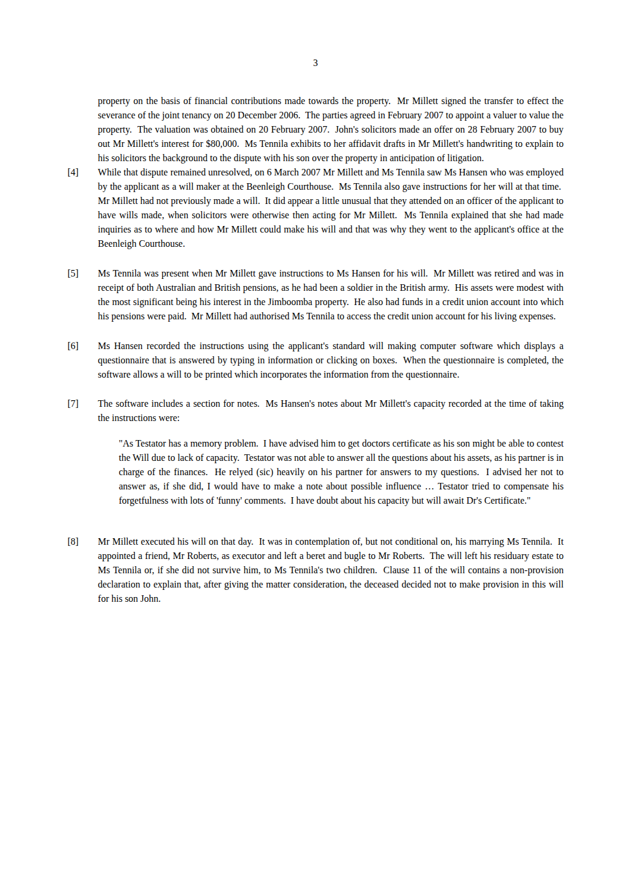3
property on the basis of financial contributions made towards the property. Mr Millett signed the transfer to effect the severance of the joint tenancy on 20 December 2006. The parties agreed in February 2007 to appoint a valuer to value the property. The valuation was obtained on 20 February 2007. John's solicitors made an offer on 28 February 2007 to buy out Mr Millett's interest for $80,000. Ms Tennila exhibits to her affidavit drafts in Mr Millett's handwriting to explain to his solicitors the background to the dispute with his son over the property in anticipation of litigation.
[4]
While that dispute remained unresolved, on 6 March 2007 Mr Millett and Ms Tennila saw Ms Hansen who was employed by the applicant as a will maker at the Beenleigh Courthouse. Ms Tennila also gave instructions for her will at that time. Mr Millett had not previously made a will. It did appear a little unusual that they attended on an officer of the applicant to have wills made, when solicitors were otherwise then acting for Mr Millett. Ms Tennila explained that she had made inquiries as to where and how Mr Millett could make his will and that was why they went to the applicant's office at the Beenleigh Courthouse.
[5]
Ms Tennila was present when Mr Millett gave instructions to Ms Hansen for his will. Mr Millett was retired and was in receipt of both Australian and British pensions, as he had been a soldier in the British army. His assets were modest with the most significant being his interest in the Jimboomba property. He also had funds in a credit union account into which his pensions were paid. Mr Millett had authorised Ms Tennila to access the credit union account for his living expenses.
[6]
Ms Hansen recorded the instructions using the applicant's standard will making computer software which displays a questionnaire that is answered by typing in information or clicking on boxes. When the questionnaire is completed, the software allows a will to be printed which incorporates the information from the questionnaire.
[7]
The software includes a section for notes. Ms Hansen's notes about Mr Millett's capacity recorded at the time of taking the instructions were:
"As Testator has a memory problem. I have advised him to get doctors certificate as his son might be able to contest the Will due to lack of capacity. Testator was not able to answer all the questions about his assets, as his partner is in charge of the finances. He relyed (sic) heavily on his partner for answers to my questions. I advised her not to answer as, if she did, I would have to make a note about possible influence … Testator tried to compensate his forgetfulness with lots of 'funny' comments. I have doubt about his capacity but will await Dr's Certificate."
[8]
Mr Millett executed his will on that day. It was in contemplation of, but not conditional on, his marrying Ms Tennila. It appointed a friend, Mr Roberts, as executor and left a beret and bugle to Mr Roberts. The will left his residuary estate to Ms Tennila or, if she did not survive him, to Ms Tennila's two children. Clause 11 of the will contains a non-provision declaration to explain that, after giving the matter consideration, the deceased decided not to make provision in this will for his son John.